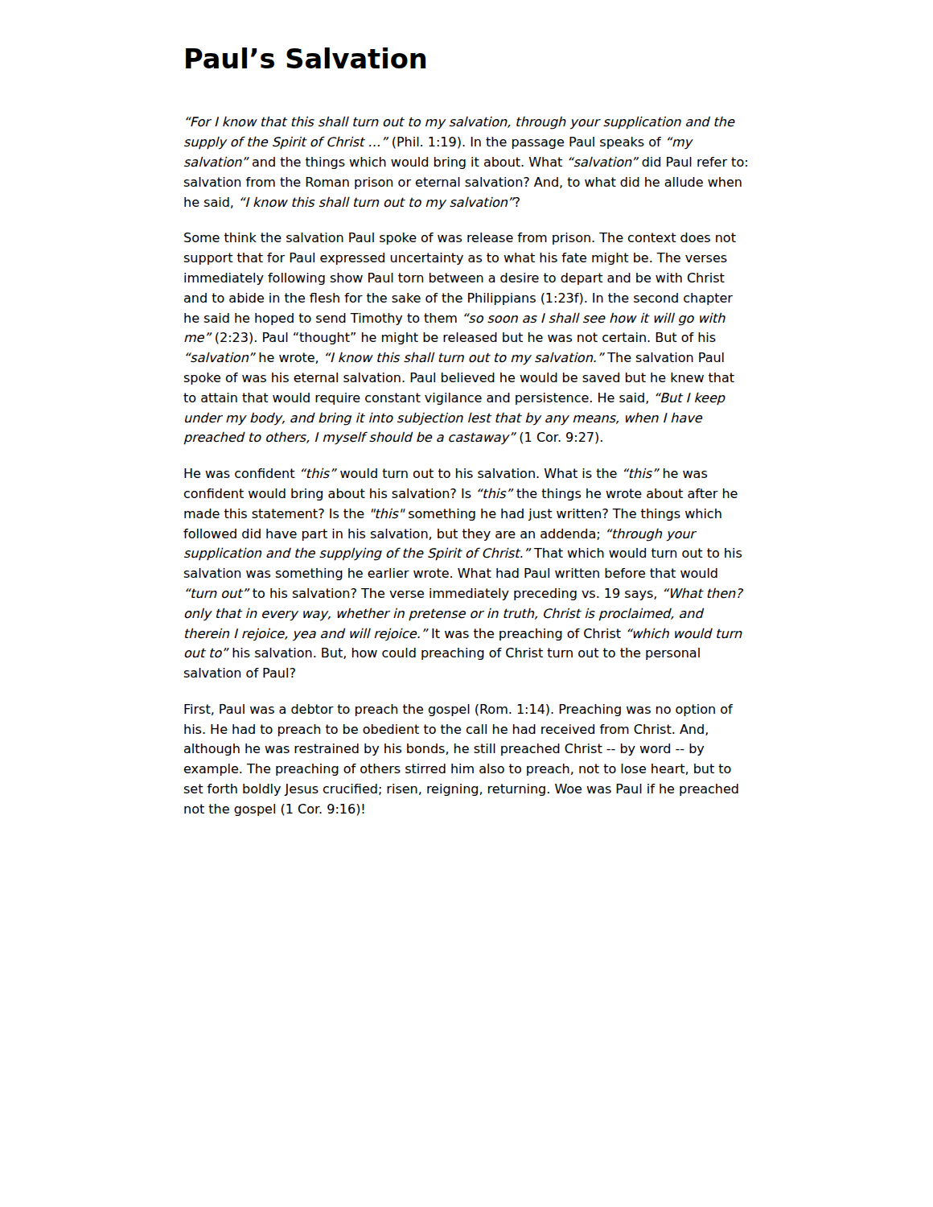Paul’s Salvation
“For I know that this shall turn out to my salvation, through your supplication and the supply of the Spirit of Christ …” (Phil. 1:19). In the passage Paul speaks of “my salvation” and the things which would bring it about. What “salvation” did Paul refer to: salvation from the Roman prison or eternal salvation? And, to what did he allude when he said, “I know this shall turn out to my salvation”?
Some think the salvation Paul spoke of was release from prison. The context does not support that for Paul expressed uncertainty as to what his fate might be. The verses immediately following show Paul torn between a desire to depart and be with Christ and to abide in the flesh for the sake of the Philippians (1:23f). In the second chapter he said he hoped to send Timothy to them “so soon as I shall see how it will go with me” (2:23). Paul “thought” he might be released but he was not certain. But of his “salvation” he wrote, “I know this shall turn out to my salvation.” The salvation Paul spoke of was his eternal salvation. Paul believed he would be saved but he knew that to attain that would require constant vigilance and persistence. He said, “But I keep under my body, and bring it into subjection lest that by any means, when I have preached to others, I myself should be a castaway” (1 Cor. 9:27).
He was confident “this” would turn out to his salvation. What is the “this” he was confident would bring about his salvation? Is “this” the things he wrote about after he made this statement? Is the "this" something he had just written? The things which followed did have part in his salvation, but they are an addenda; “through your supplication and the supplying of the Spirit of Christ.” That which would turn out to his salvation was something he earlier wrote. What had Paul written before that would “turn out” to his salvation? The verse immediately preceding vs. 19 says, “What then? only that in every way, whether in pretense or in truth, Christ is proclaimed, and therein I rejoice, yea and will rejoice.” It was the preaching of Christ “which would turn out to” his salvation. But, how could preaching of Christ turn out to the personal salvation of Paul?
First, Paul was a debtor to preach the gospel (Rom. 1:14). Preaching was no option of his. He had to preach to be obedient to the call he had received from Christ. And, although he was restrained by his bonds, he still preached Christ -- by word -- by example. The preaching of others stirred him also to preach, not to lose heart, but to set forth boldly Jesus crucified; risen, reigning, returning. Woe was Paul if he preached not the gospel (1 Cor. 9:16)!